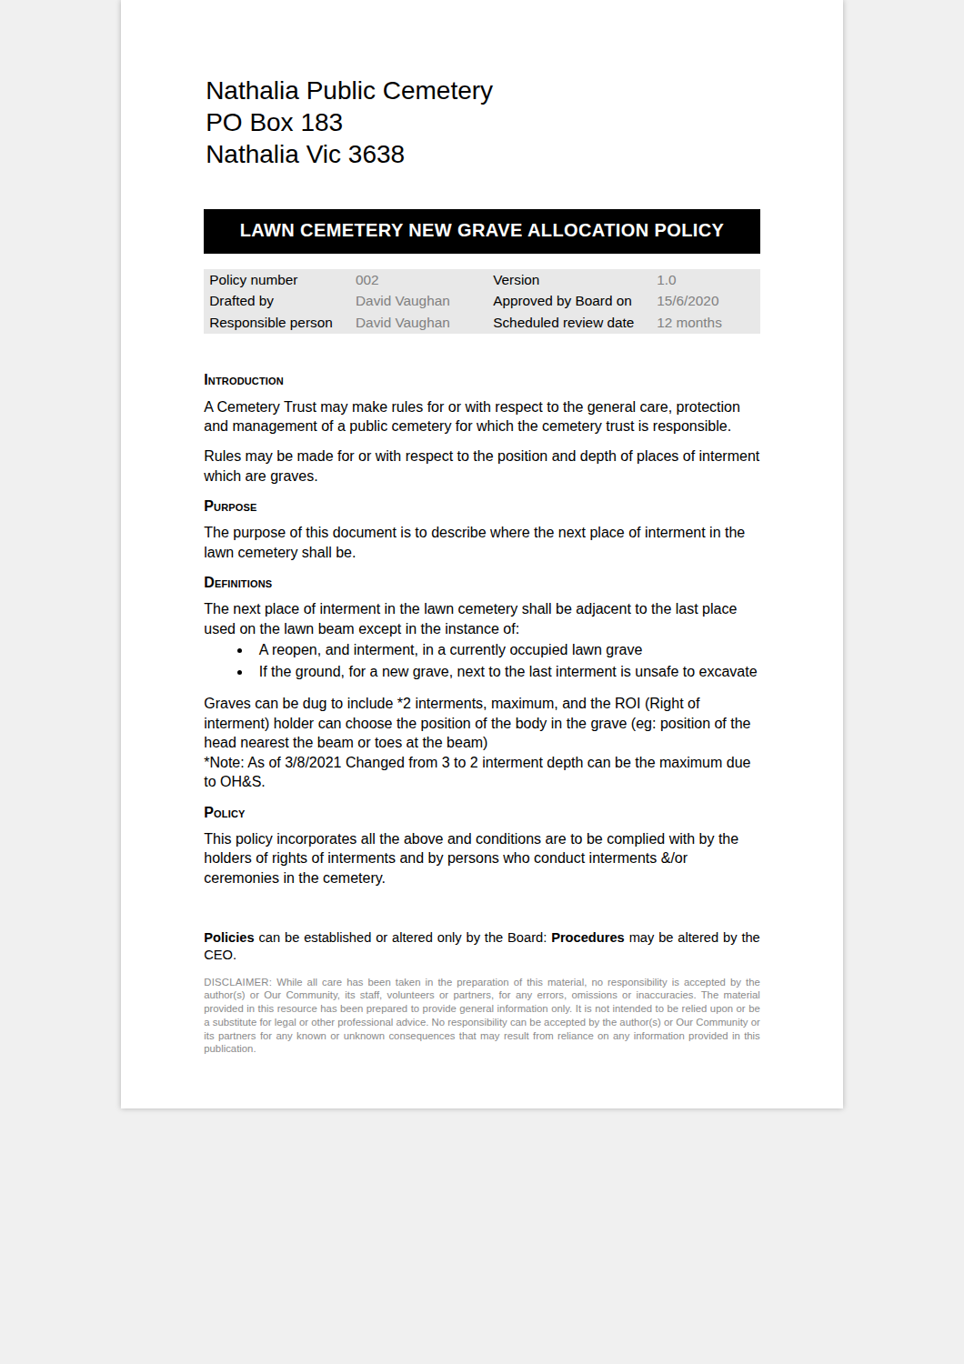Nathalia Public Cemetery PO Box 183 Nathalia Vic 3638
Lawn Cemetery New Grave Allocation Policy
| Policy number | 002 | Version | 1.0 |
| Drafted by | David Vaughan | Approved by Board on | 15/6/2020 |
| Responsible person | David Vaughan | Scheduled review date | 12 months |
Introduction
A Cemetery Trust may make rules for or with respect to the general care, protection and management of a public cemetery for which the cemetery trust is responsible.
Rules may be made for or with respect to the position and depth of places of interment which are graves.
Purpose
The purpose of this document is to describe where the next place of interment in the lawn cemetery shall be.
Definitions
The next place of interment in the lawn cemetery shall be adjacent to the last place used on the lawn beam except in the instance of:
A reopen, and interment, in a currently occupied lawn grave
If the ground, for a new grave, next to the last interment is unsafe to excavate
Graves can be dug to include *2 interments, maximum, and the ROI (Right of interment) holder can choose the position of the body in the grave (eg: position of the head nearest the beam or toes at the beam)
*Note: As of 3/8/2021 Changed from 3 to 2 interment depth can be the maximum due to OH&S.
Policy
This policy incorporates all the above and conditions are to be complied with by the holders of rights of interments and by persons who conduct interments &/or ceremonies in the cemetery.
Policies can be established or altered only by the Board: Procedures may be altered by the CEO.
DISCLAIMER: While all care has been taken in the preparation of this material, no responsibility is accepted by the author(s) or Our Community, its staff, volunteers or partners, for any errors, omissions or inaccuracies. The material provided in this resource has been prepared to provide general information only. It is not intended to be relied upon or be a substitute for legal or other professional advice. No responsibility can be accepted by the author(s) or Our Community or its partners for any known or unknown consequences that may result from reliance on any information provided in this publication.